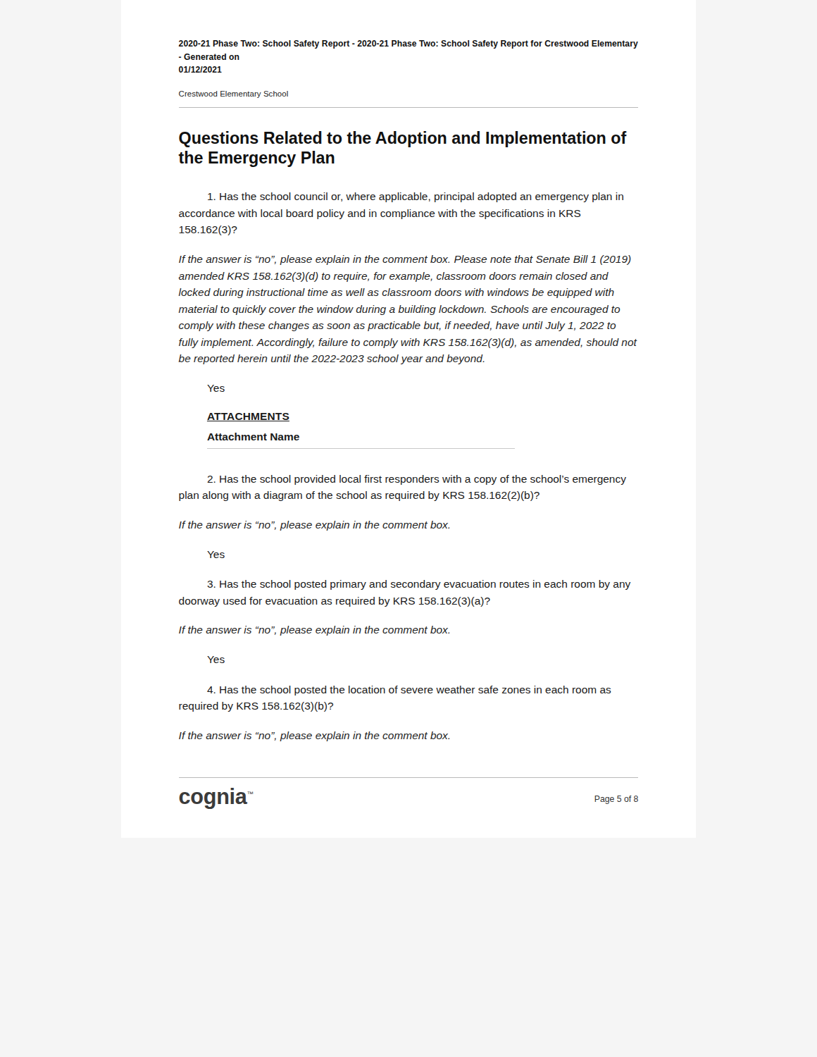2020-21 Phase Two: School Safety Report - 2020-21 Phase Two: School Safety Report for Crestwood Elementary - Generated on 01/12/2021
Crestwood Elementary School
Questions Related to the Adoption and Implementation of the Emergency Plan
1. Has the school council or, where applicable, principal adopted an emergency plan in accordance with local board policy and in compliance with the specifications in KRS 158.162(3)?
If the answer is “no”, please explain in the comment box. Please note that Senate Bill 1 (2019) amended KRS 158.162(3)(d) to require, for example, classroom doors remain closed and locked during instructional time as well as classroom doors with windows be equipped with material to quickly cover the window during a building lockdown. Schools are encouraged to comply with these changes as soon as practicable but, if needed, have until July 1, 2022 to fully implement. Accordingly, failure to comply with KRS 158.162(3)(d), as amended, should not be reported herein until the 2022-2023 school year and beyond.
Yes
ATTACHMENTS
Attachment Name
2. Has the school provided local first responders with a copy of the school’s emergency plan along with a diagram of the school as required by KRS 158.162(2)(b)?
If the answer is “no”, please explain in the comment box.
Yes
3. Has the school posted primary and secondary evacuation routes in each room by any doorway used for evacuation as required by KRS 158.162(3)(a)?
If the answer is “no”, please explain in the comment box.
Yes
4. Has the school posted the location of severe weather safe zones in each room as required by KRS 158.162(3)(b)?
If the answer is “no”, please explain in the comment box.
cognia™
Page 5 of 8